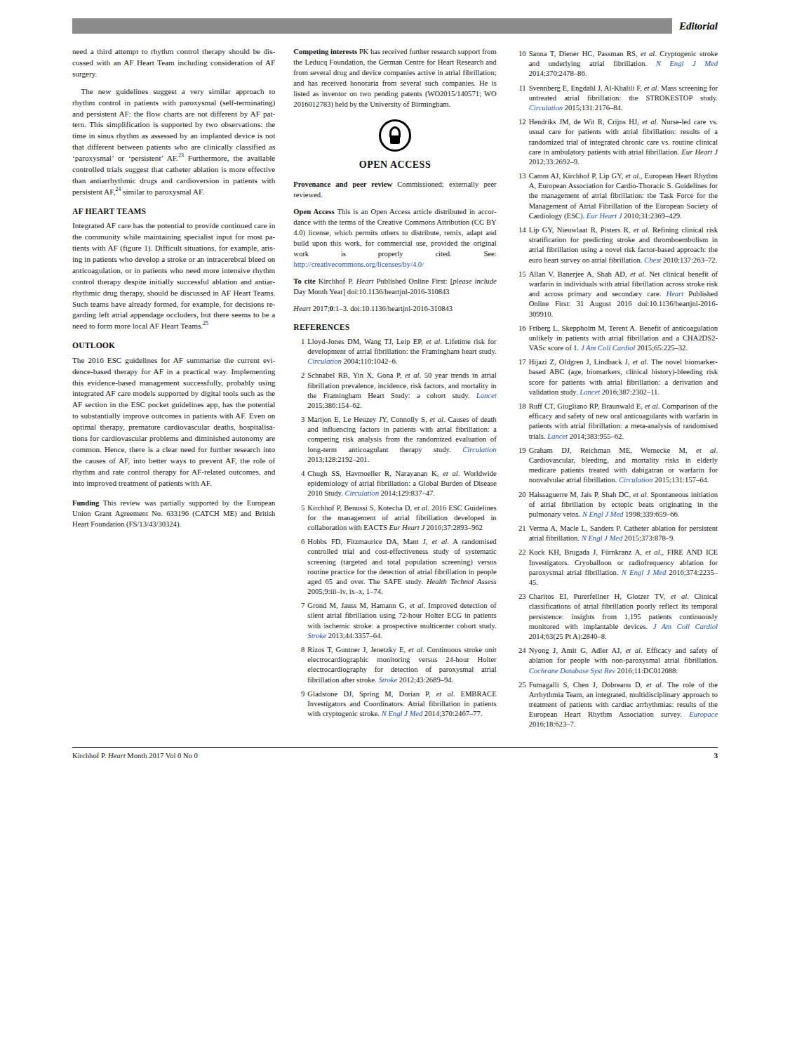Editorial
need a third attempt to rhythm control therapy should be discussed with an AF Heart Team including consideration of AF surgery.
The new guidelines suggest a very similar approach to rhythm control in patients with paroxysmal (self-terminating) and persistent AF: the flow charts are not different by AF pattern. This simplification is supported by two observations: the time in sinus rhythm as assessed by an implanted device is not that different between patients who are clinically classified as ‘paroxysmal’ or ‘persistent’ AF.23 Furthermore, the available controlled trials suggest that catheter ablation is more effective than antiarrhythmic drugs and cardioversion in patients with persistent AF,24 similar to paroxysmal AF.
AF Heart Teams
Integrated AF care has the potential to provide continued care in the community while maintaining specialist input for most patients with AF (figure 1). Difficult situations, for example, arising in patients who develop a stroke or an intracerebral bleed on anticoagulation, or in patients who need more intensive rhythm control therapy despite initially successful ablation and antiarrhythmic drug therapy, should be discussed in AF Heart Teams. Such teams have already formed, for example, for decisions regarding left atrial appendage occluders, but there seems to be a need to form more local AF Heart Teams.25
Outlook
The 2016 ESC guidelines for AF summarise the current evidence-based therapy for AF in a practical way. Implementing this evidence-based management successfully, probably using integrated AF care models supported by digital tools such as the AF section in the ESC pocket guidelines app, has the potential to substantially improve outcomes in patients with AF. Even on optimal therapy, premature cardiovascular deaths, hospitalisations for cardiovascular problems and diminished autonomy are common. Hence, there is a clear need for further research into the causes of AF, into better ways to prevent AF, the role of rhythm and rate control therapy for AF-related outcomes, and into improved treatment of patients with AF.
Funding This review was partially supported by the European Union Grant Agreement No. 633196 (CATCH ME) and British Heart Foundation (FS/13/43/30324).
Competing interests PK has received further research support from the Leducq Foundation, the German Centre for Heart Research and from several drug and device companies active in atrial fibrillation; and has received honoraria from several such companies. He is listed as inventor on two pending patents (WO2015/140571; WO 2016012783) held by the University of Birmingham.
OPEN ACCESS
Provenance and peer review Commissioned; externally peer reviewed.
Open Access This is an Open Access article distributed in accordance with the terms of the Creative Commons Attribution (CC BY 4.0) license, which permits others to distribute, remix, adapt and build upon this work, for commercial use, provided the original work is properly cited. See: http://creativecommons.org/licenses/by/4.0/
To cite Kirchhof P. Heart Published Online First: [please include Day Month Year] doi:10.1136/heartjnl-2016-310843
Heart 2017;0:1–3. doi:10.1136/heartjnl-2016-310843
References
Lloyd-Jones DM, Wang TJ, Leip EP, et al. Lifetime risk for development of atrial fibrillation: the Framingham heart study. Circulation 2004;110:1042–6.
Schnabel RB, Yin X, Gona P, et al. 50 year trends in atrial fibrillation prevalence, incidence, risk factors, and mortality in the Framingham Heart Study: a cohort study. Lancet 2015;386:154–62.
Marijon E, Le Heuzey JY, Connolly S, et al. Causes of death and influencing factors in patients with atrial fibrillation: a competing risk analysis from the randomized evaluation of long-term anticoagulant therapy study. Circulation 2013;128:2192–201.
Chugh SS, Havmoeller R, Narayanan K, et al. Worldwide epidemiology of atrial fibrillation: a Global Burden of Disease 2010 Study. Circulation 2014;129:837–47.
Kirchhof P, Benussi S, Kotecha D, et al. 2016 ESC Guidelines for the management of atrial fibrillation developed in collaboration with EACTS Eur Heart J 2016;37:2893–962
Hobbs FD, Fitzmaurice DA, Mant J, et al. A randomised controlled trial and cost-effectiveness study of systematic screening (targeted and total population screening) versus routine practice for the detection of atrial fibrillation in people aged 65 and over. The SAFE study. Health Technol Assess 2005;9:iii–iv, ix–x, 1–74.
Grond M, Jauss M, Hamann G, et al. Improved detection of silent atrial fibrillation using 72-hour Holter ECG in patients with ischemic stroke: a prospective multicenter cohort study. Stroke 2013;44:3357–64.
Rizos T, Guntner J, Jenetzky E, et al. Continuous stroke unit electrocardiographic monitoring versus 24-hour Holter electrocardiography for detection of paroxysmal atrial fibrillation after stroke. Stroke 2012;43:2689–94.
Gladstone DJ, Spring M, Dorian P, et al. EMBRACE Investigators and Coordinators. Atrial fibrillation in patients with cryptogenic stroke. N Engl J Med 2014;370:2467–77.
Sanna T, Diener HC, Passman RS, et al. Cryptogenic stroke and underlying atrial fibrillation. N Engl J Med 2014;370:2478–86.
Svennberg E, Engdahl J, Al-Khalili F, et al. Mass screening for untreated atrial fibrillation: the STROKESTOP study. Circulation 2015;131:2176–84.
Hendriks JM, de Wit R, Crijns HJ, et al. Nurse-led care vs. usual care for patients with atrial fibrillation: results of a randomized trial of integrated chronic care vs. routine clinical care in ambulatory patients with atrial fibrillation. Eur Heart J 2012;33:2692–9.
Camm AJ, Kirchhof P, Lip GY, et al., European Heart Rhythm A, European Association for Cardio-Thoracic S. Guidelines for the management of atrial fibrillation: the Task Force for the Management of Atrial Fibrillation of the European Society of Cardiology (ESC). Eur Heart J 2010;31:2369–429.
Lip GY, Nieuwlaat R, Pisters R, et al. Refining clinical risk stratification for predicting stroke and thromboembolism in atrial fibrillation using a novel risk factor-based approach: the euro heart survey on atrial fibrillation. Chest 2010;137:263–72.
Allan V, Banerjee A, Shah AD, et al. Net clinical benefit of warfarin in individuals with atrial fibrillation across stroke risk and across primary and secondary care. Heart Published Online First: 31 August 2016 doi:10.1136/heartjnl-2016-309910.
Friberg L, Skeppholm M, Terent A. Benefit of anticoagulation unlikely in patients with atrial fibrillation and a CHA2DS2-VASc score of 1. J Am Coll Cardiol 2015;65:225–32.
Hijazi Z, Oldgren J, Lindback J, et al. The novel biomarker-based ABC (age, biomarkers, clinical history)-bleeding risk score for patients with atrial fibrillation: a derivation and validation study. Lancet 2016;387:2302–11.
Ruff CT, Giugliano RP, Braunwald E, et al. Comparison of the efficacy and safety of new oral anticoagulants with warfarin in patients with atrial fibrillation: a meta-analysis of randomised trials. Lancet 2014;383:955–62.
Graham DJ, Reichman ME, Wernecke M, et al. Cardiovascular, bleeding, and mortality risks in elderly medicare patients treated with dabigatran or warfarin for nonvalvular atrial fibrillation. Circulation 2015;131:157–64.
Haissaguerre M, Jais P, Shah DC, et al. Spontaneous initiation of atrial fibrillation by ectopic beats originating in the pulmonary veins. N Engl J Med 1998;339:659–66.
Verma A, Macle L, Sanders P. Catheter ablation for persistent atrial fibrillation. N Engl J Med 2015;373:878–9.
Kuck KH, Brugada J, Fürnkranz A, et al., FIRE AND ICE Investigators. Cryoballoon or radiofrequency ablation for paroxysmal atrial fibrillation. N Engl J Med 2016;374:2235–45.
Charitos EI, Purerfellner H, Glotzer TV, et al. Clinical classifications of atrial fibrillation poorly reflect its temporal persistence: insights from 1,195 patients continuously monitored with implantable devices. J Am Coll Cardiol 2014;63(25 Pt A):2840–8.
Nyong J, Amit G, Adler AJ, et al. Efficacy and safety of ablation for people with non-paroxysmal atrial fibrillation. Cochrane Database Syst Rev 2016;11:DC012088:
Fumagalli S, Chen J, Dobreanu D, et al. The role of the Arrhythmia Team, an integrated, multidisciplinary approach to treatment of patients with cardiac arrhythmias: results of the European Heart Rhythm Association survey. Europace 2016;18:623–7.
Kirchhof P. Heart Month 2017 Vol 0 No 0
3